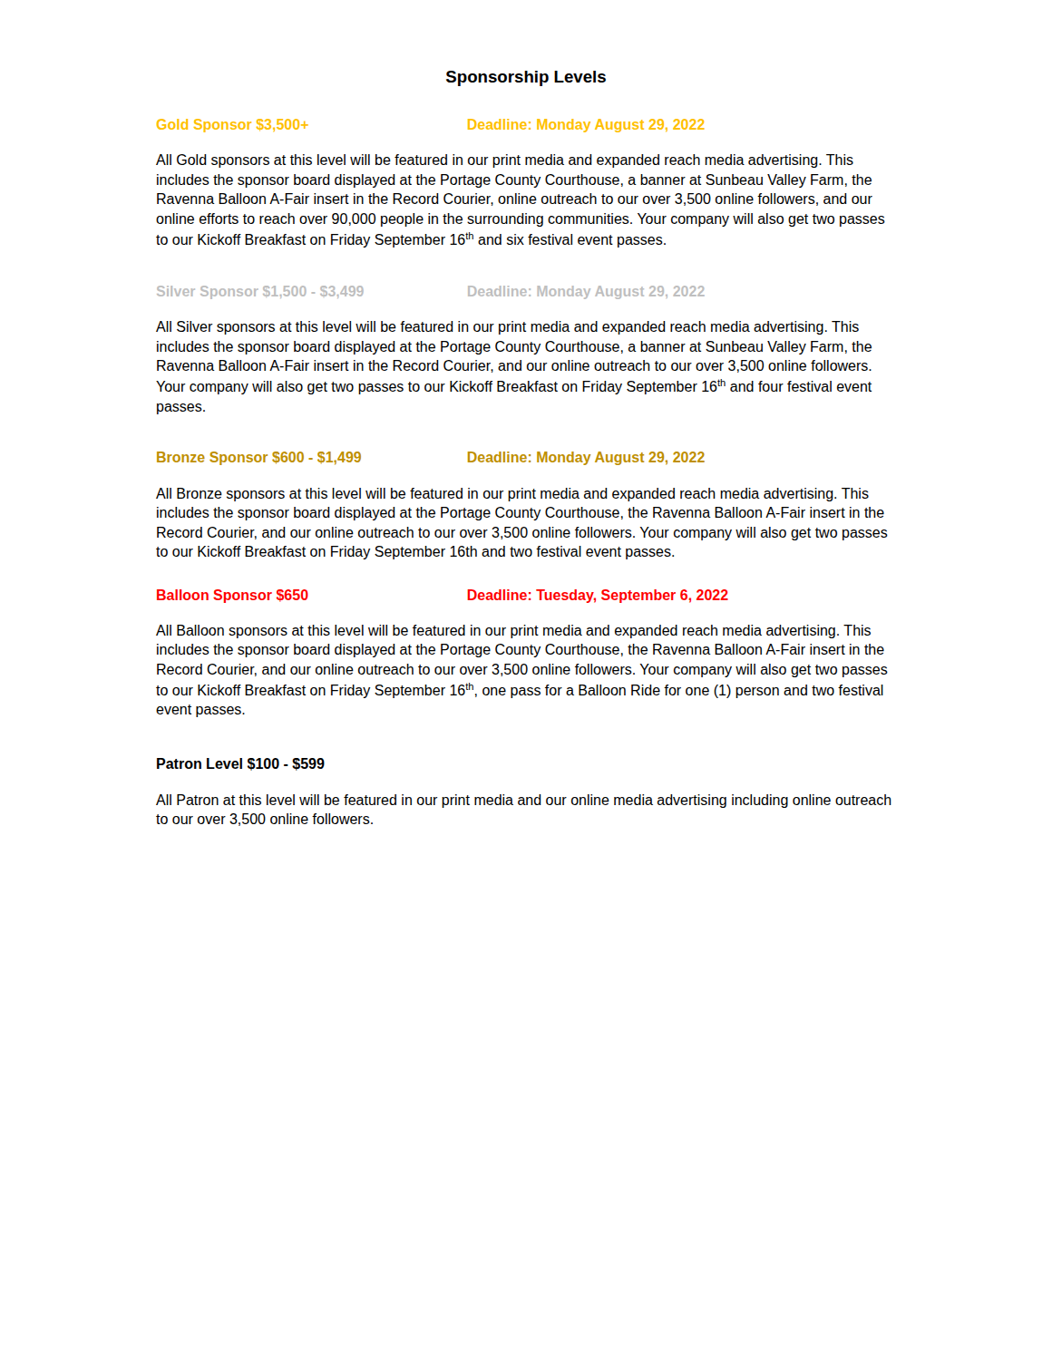Sponsorship Levels
Gold Sponsor $3,500+ Deadline: Monday August 29, 2022
All Gold sponsors at this level will be featured in our print media and expanded reach media advertising. This includes the sponsor board displayed at the Portage County Courthouse, a banner at Sunbeau Valley Farm, the Ravenna Balloon A-Fair insert in the Record Courier, online outreach to our over 3,500 online followers, and our online efforts to reach over 90,000 people in the surrounding communities. Your company will also get two passes to our Kickoff Breakfast on Friday September 16th and six festival event passes.
Silver Sponsor $1,500 - $3,499 Deadline: Monday August 29, 2022
All Silver sponsors at this level will be featured in our print media and expanded reach media advertising. This includes the sponsor board displayed at the Portage County Courthouse, a banner at Sunbeau Valley Farm, the Ravenna Balloon A-Fair insert in the Record Courier, and our online outreach to our over 3,500 online followers. Your company will also get two passes to our Kickoff Breakfast on Friday September 16th and four festival event passes.
Bronze Sponsor $600 - $1,499 Deadline: Monday August 29, 2022
All Bronze sponsors at this level will be featured in our print media and expanded reach media advertising. This includes the sponsor board displayed at the Portage County Courthouse, the Ravenna Balloon A-Fair insert in the Record Courier, and our online outreach to our over 3,500 online followers. Your company will also get two passes to our Kickoff Breakfast on Friday September 16th and two festival event passes.
Balloon Sponsor $650 Deadline: Tuesday, September 6, 2022
All Balloon sponsors at this level will be featured in our print media and expanded reach media advertising. This includes the sponsor board displayed at the Portage County Courthouse, the Ravenna Balloon A-Fair insert in the Record Courier, and our online outreach to our over 3,500 online followers. Your company will also get two passes to our Kickoff Breakfast on Friday September 16th, one pass for a Balloon Ride for one (1) person and two festival event passes.
Patron Level $100 - $599
All Patron at this level will be featured in our print media and our online media advertising including online outreach to our over 3,500 online followers.